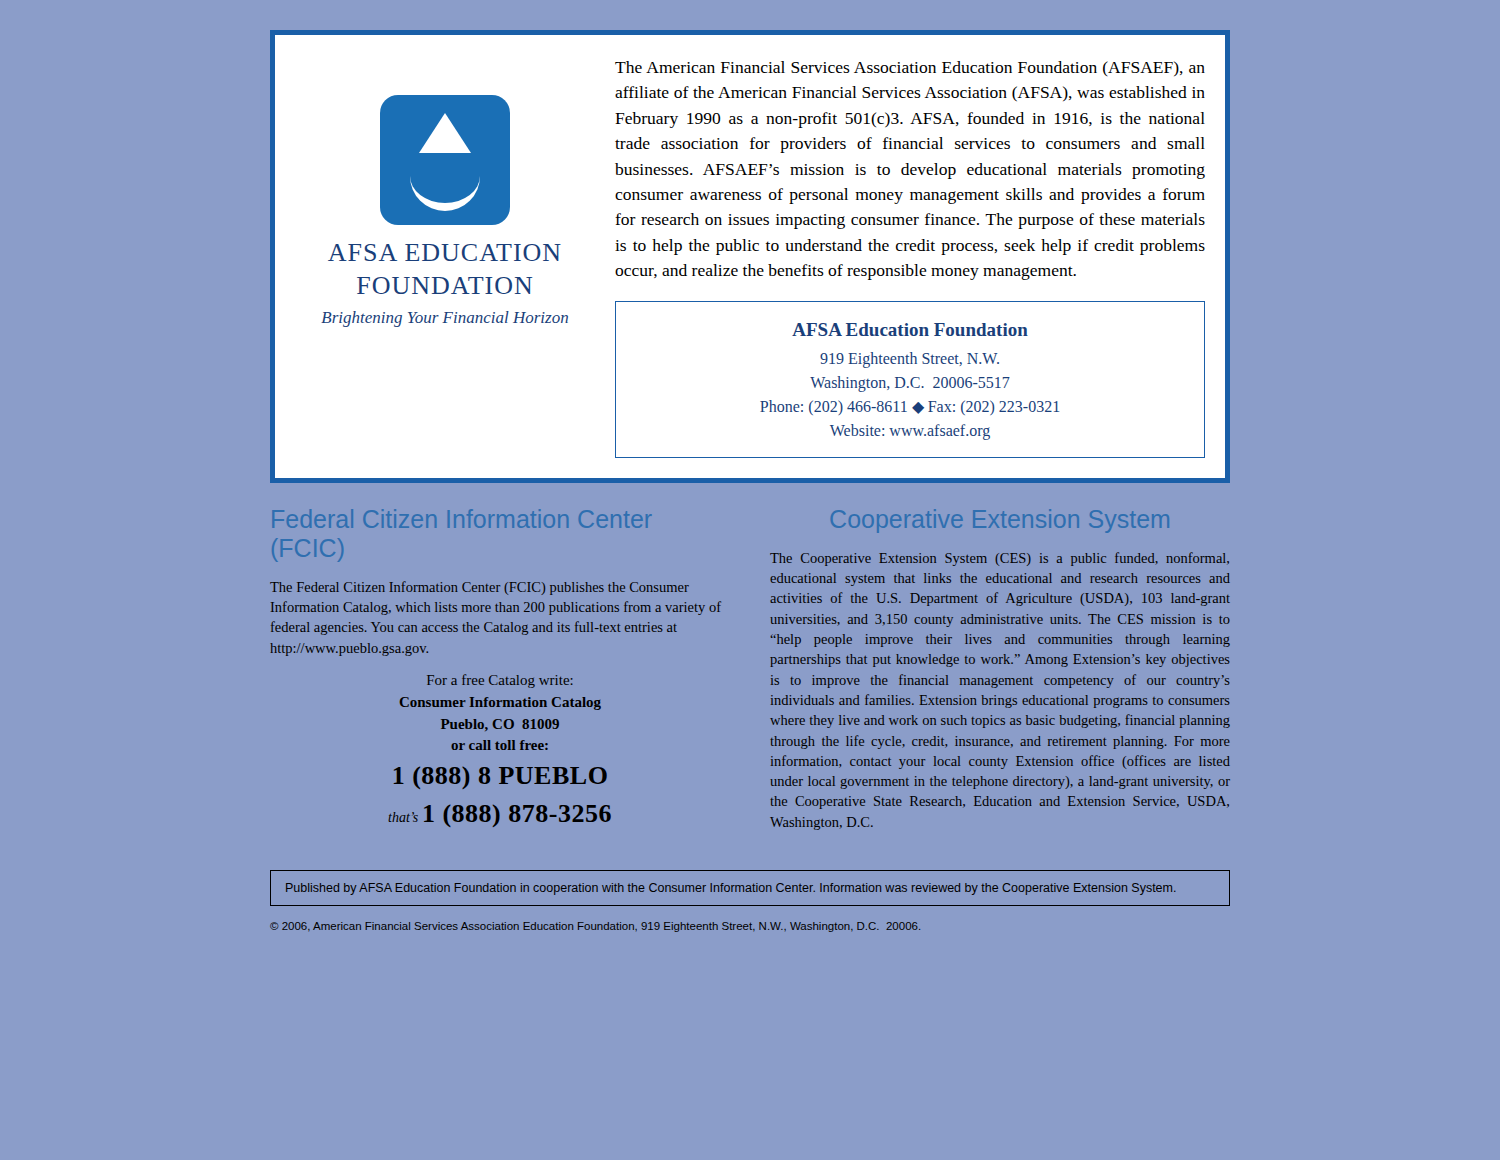AFSA EDUCATION
FOUNDATION
Brightening Your Financial Horizon
The American Financial Services Association Education Foundation (AFSAEF), an affiliate of the American Financial Services Association (AFSA), was established in February 1990 as a non-profit 501(c)3. AFSA, founded in 1916, is the national trade association for providers of financial services to consumers and small businesses. AFSAEF’s mission is to develop educational materials promoting consumer awareness of personal money management skills and provides a forum for research on issues impacting consumer finance. The purpose of these materials is to help the public to understand the credit process, seek help if credit problems occur, and realize the benefits of responsible money management.
AFSA Education Foundation
919 Eighteenth Street, N.W.
Washington, D.C. 20006-5517
Phone: (202) 466-8611 ◆ Fax: (202) 223-0321
Website: www.afsaef.org
Federal Citizen Information Center (FCIC)
The Federal Citizen Information Center (FCIC) publishes the Consumer Information Catalog, which lists more than 200 publications from a variety of federal agencies. You can access the Catalog and its full-text entries at http://www.pueblo.gsa.gov.
For a free Catalog write:
Consumer Information Catalog
Pueblo, CO 81009
or call toll free:
1 (888) 8 PUEBLO
that’s 1 (888) 878-3256
Cooperative Extension System
The Cooperative Extension System (CES) is a public funded, nonformal, educational system that links the educational and research resources and activities of the U.S. Department of Agriculture (USDA), 103 land-grant universities, and 3,150 county administrative units. The CES mission is to “help people improve their lives and communities through learning partnerships that put knowledge to work.” Among Extension’s key objectives is to improve the financial management competency of our country’s individuals and families. Extension brings educational programs to consumers where they live and work on such topics as basic budgeting, financial planning through the life cycle, credit, insurance, and retirement planning. For more information, contact your local county Extension office (offices are listed under local government in the telephone directory), a land-grant university, or the Cooperative State Research, Education and Extension Service, USDA, Washington, D.C.
Published by AFSA Education Foundation in cooperation with the Consumer Information Center. Information was reviewed by the Cooperative Extension System.
© 2006, American Financial Services Association Education Foundation, 919 Eighteenth Street, N.W., Washington, D.C. 20006.